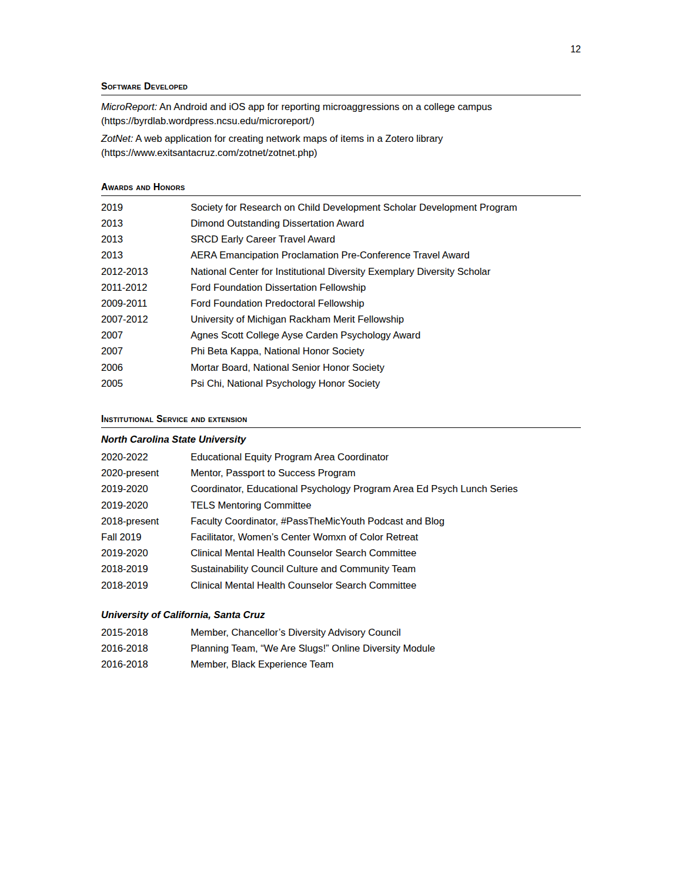12
Software Developed
MicroReport: An Android and iOS app for reporting microaggressions on a college campus (https://byrdlab.wordpress.ncsu.edu/microreport/)
ZotNet: A web application for creating network maps of items in a Zotero library (https://www.exitsantacruz.com/zotnet/zotnet.php)
Awards and Honors
| 2019 | Society for Research on Child Development Scholar Development Program |
| 2013 | Dimond Outstanding Dissertation Award |
| 2013 | SRCD Early Career Travel Award |
| 2013 | AERA Emancipation Proclamation Pre-Conference Travel Award |
| 2012-2013 | National Center for Institutional Diversity Exemplary Diversity Scholar |
| 2011-2012 | Ford Foundation Dissertation Fellowship |
| 2009-2011 | Ford Foundation Predoctoral Fellowship |
| 2007-2012 | University of Michigan Rackham Merit Fellowship |
| 2007 | Agnes Scott College Ayse Carden Psychology Award |
| 2007 | Phi Beta Kappa, National Honor Society |
| 2006 | Mortar Board, National Senior Honor Society |
| 2005 | Psi Chi, National Psychology Honor Society |
Institutional Service and extension
North Carolina State University
| 2020-2022 | Educational Equity Program Area Coordinator |
| 2020-present | Mentor, Passport to Success Program |
| 2019-2020 | Coordinator, Educational Psychology Program Area Ed Psych Lunch Series |
| 2019-2020 | TELS Mentoring Committee |
| 2018-present | Faculty Coordinator, #PassTheMicYouth Podcast and Blog |
| Fall 2019 | Facilitator, Women’s Center Womxn of Color Retreat |
| 2019-2020 | Clinical Mental Health Counselor Search Committee |
| 2018-2019 | Sustainability Council Culture and Community Team |
| 2018-2019 | Clinical Mental Health Counselor Search Committee |
University of California, Santa Cruz
| 2015-2018 | Member, Chancellor’s Diversity Advisory Council |
| 2016-2018 | Planning Team, “We Are Slugs!” Online Diversity Module |
| 2016-2018 | Member, Black Experience Team |